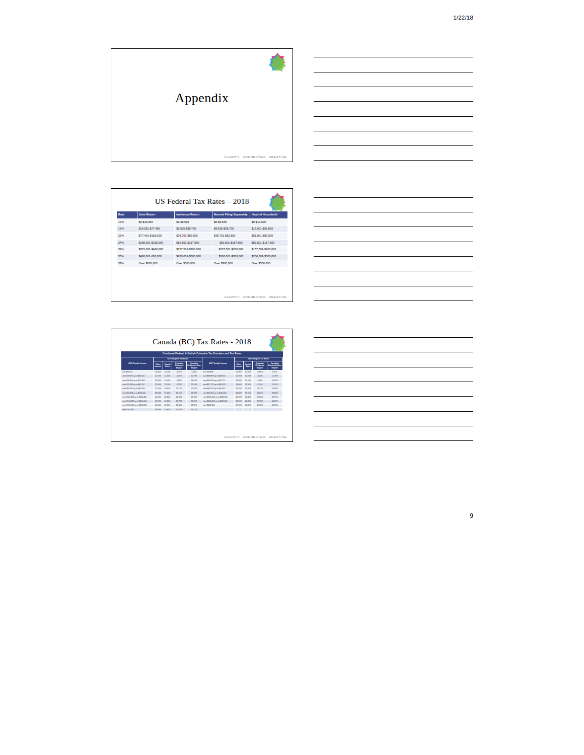1/22/18
Appendix
CLARITY. CONNECTED. CREATIVE.
US Federal Tax Rates – 2018
| Rate | Joint Return | Individual Return | Married Filing Separately | Head of Household |
| --- | --- | --- | --- | --- |
| 10% | $0-$19,050 | $0-$9,525 | $0-$9,525 | $0-$13,600 |
| 12% | $19,051-$77,400 | $9,526-$38,700 | $9,526-$38,700 | $13,601-$51,800 |
| 22% | $77,401-$165,000 | $38,701-$82,500 | $38,701-$82,500 | $51,801-$82,500 |
| 24% | $165,001-$315,000 | $82,501-$157,500 | $82,501-$157,500 | $82,501-$157,500 |
| 32% | $315,001-$400,000 | $157,501-$200,000 | $157,501-$200,000 | $157,501-$200,000 |
| 35% | $400,001-600,000 | $200,001-$500,000 | $200,001-$300,000 | $200,001-$500,000 |
| 37% | Over $600,000 | Over $500,000 | Over $300,000 | Over $500,000 |
CLARITY. CONNECTED. CREATIVE.
Canada (BC) Tax Rates - 2018
Combined Federal & British Columbia Tax Brackets and Tax Rates
| 2018 Taxable Income | 2018 Marginal Tax Rates | 2017 Taxable Income | 2017 Marginal Tax Rates |
| --- | --- | --- | --- |
| Other Income | Capital Gains | Canadian Dividends Eligible | Canadian Dividends Non-Eligible | Other Income | Capital Gains | Canadian Dividends Eligible | Canadian Dividends Non-Eligible |
| first $39,675 | 20.06% | 10.03% | -9.84% | 9.23% | first $38,898 | 20.06% | 10.03% | -6.84% | 8.91% |
| over $39,675 up to $46,605 | 22.70% | 11.35% | -3.20% | 12.29% | over $38,898 up to $45,916 | 22.70% | 10.03% | -3.20% | 11.79% |
| over $46,605 up to $79,363 | 28.20% | 14.10% | 4.39% | 18.44% | over $45,916 up to $77,797 | 28.20% | 14.10% | 4.39% | 18.13% |
| over $79,363 up to $85,187 | 31.00% | 15.50% | 8.25% | 21.30% | over $77,797 up to $89,323 | 31.00% | 15.50% | 8.25% | 21.41% |
| over $85,187 up to $93,208 | 32.79% | 16.40% | 10.72% | 23.33% | over $89,323 up to $91,831 | 32.79% | 16.40% | 10.72% | 23.63% |
| over $93,208 up to $110,630 | 38.20% | 19.10% | 18.21% | 28.38% | over $91,831 up to $103,400 | 38.20% | 19.10% | 18.21% | 28.94% |
| over $110,630 up to $144,489 | 40.70% | 20.35% | 21.64% | 33.18% | over $103,400 up to $142,353 | 40.70% | 20.35% | 21.64% | 32.79% |
| over $144,489 up to $150,000 | 43.70% | 21.85% | 25.78% | 36.66% | over $142,353 up to $202,800 | 43.70% | 21.85% | 25.78% | 36.27% |
| over $150,000 up to $205,842 | 46.00% | 23.00% | 28.68% | 38.89% | over $202,800 | 47.70% | 23.85% | 31.30% | 40.95% |
| over $205,842 | 49.80% | 24.90% | 34.20% | 43.71% | | | | | |
CLARITY. CONNECTED. CREATIVE.
9